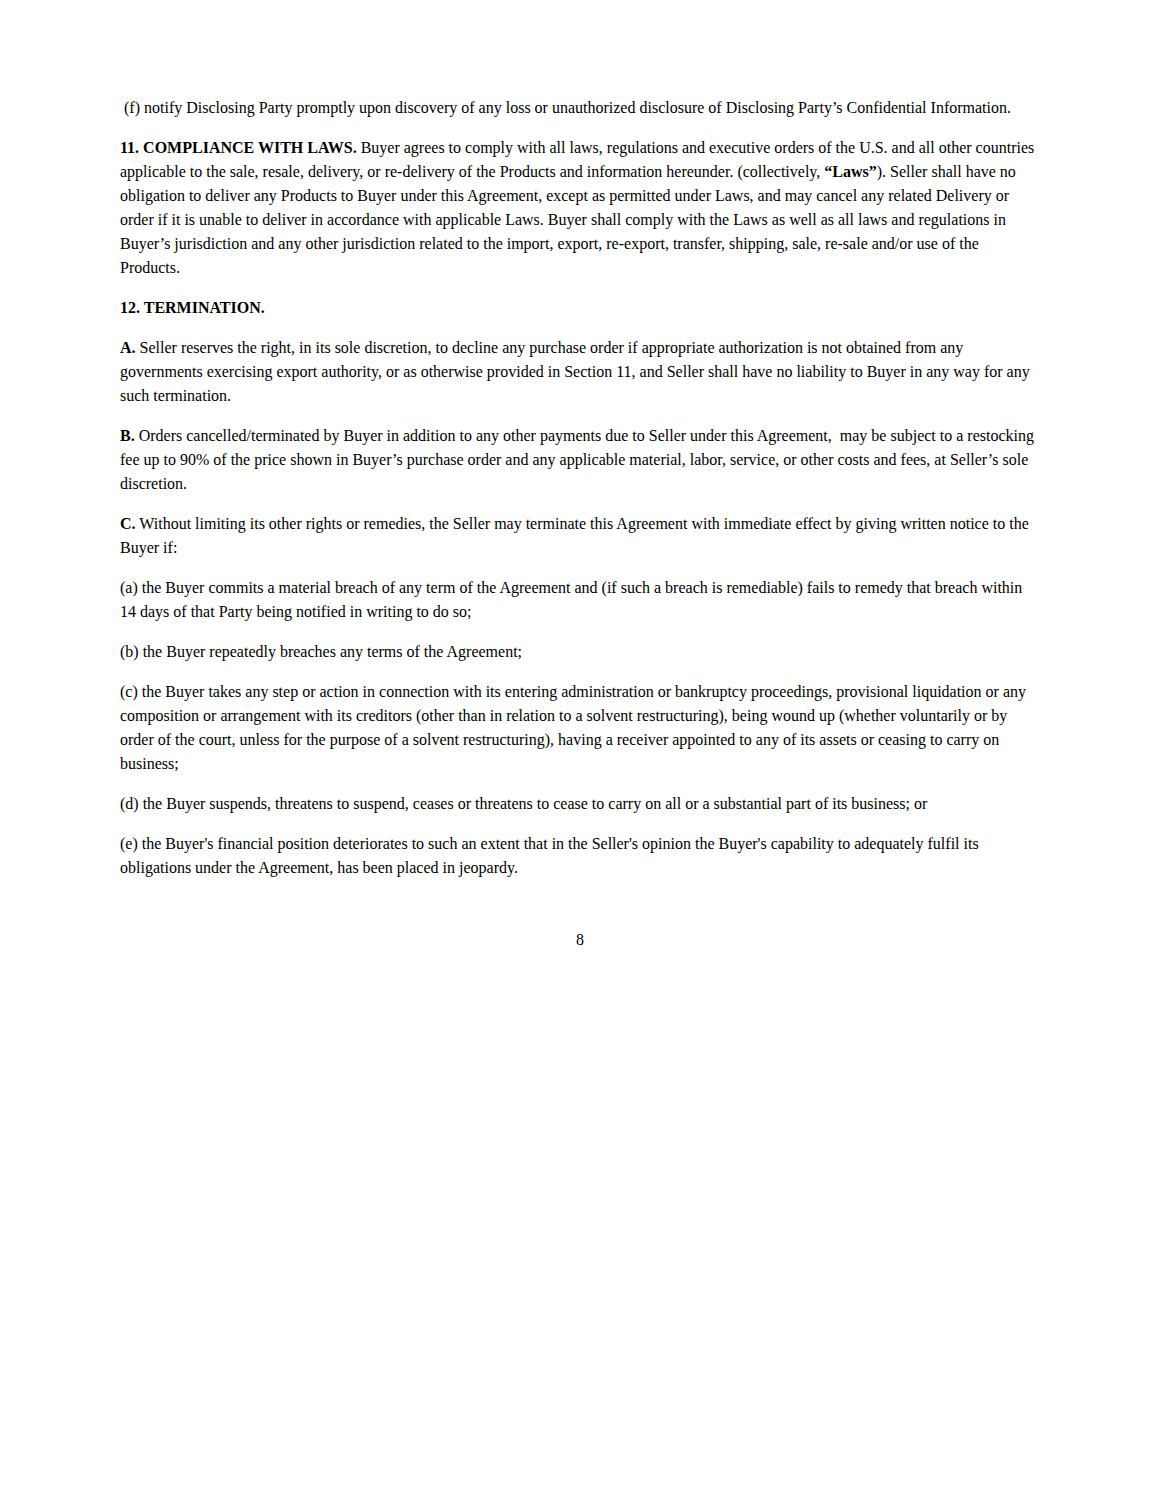(f) notify Disclosing Party promptly upon discovery of any loss or unauthorized disclosure of Disclosing Party’s Confidential Information.
11. COMPLIANCE WITH LAWS. Buyer agrees to comply with all laws, regulations and executive orders of the U.S. and all other countries applicable to the sale, resale, delivery, or re-delivery of the Products and information hereunder. (collectively, “Laws”). Seller shall have no obligation to deliver any Products to Buyer under this Agreement, except as permitted under Laws, and may cancel any related Delivery or order if it is unable to deliver in accordance with applicable Laws. Buyer shall comply with the Laws as well as all laws and regulations in Buyer’s jurisdiction and any other jurisdiction related to the import, export, re-export, transfer, shipping, sale, re-sale and/or use of the Products.
12. TERMINATION.
A. Seller reserves the right, in its sole discretion, to decline any purchase order if appropriate authorization is not obtained from any governments exercising export authority, or as otherwise provided in Section 11, and Seller shall have no liability to Buyer in any way for any such termination.
B. Orders cancelled/terminated by Buyer in addition to any other payments due to Seller under this Agreement, may be subject to a restocking fee up to 90% of the price shown in Buyer’s purchase order and any applicable material, labor, service, or other costs and fees, at Seller’s sole discretion.
C. Without limiting its other rights or remedies, the Seller may terminate this Agreement with immediate effect by giving written notice to the Buyer if:
(a) the Buyer commits a material breach of any term of the Agreement and (if such a breach is remediable) fails to remedy that breach within 14 days of that Party being notified in writing to do so;
(b) the Buyer repeatedly breaches any terms of the Agreement;
(c) the Buyer takes any step or action in connection with its entering administration or bankruptcy proceedings, provisional liquidation or any composition or arrangement with its creditors (other than in relation to a solvent restructuring), being wound up (whether voluntarily or by order of the court, unless for the purpose of a solvent restructuring), having a receiver appointed to any of its assets or ceasing to carry on business;
(d) the Buyer suspends, threatens to suspend, ceases or threatens to cease to carry on all or a substantial part of its business; or
(e) the Buyer's financial position deteriorates to such an extent that in the Seller's opinion the Buyer's capability to adequately fulfil its obligations under the Agreement, has been placed in jeopardy.
8